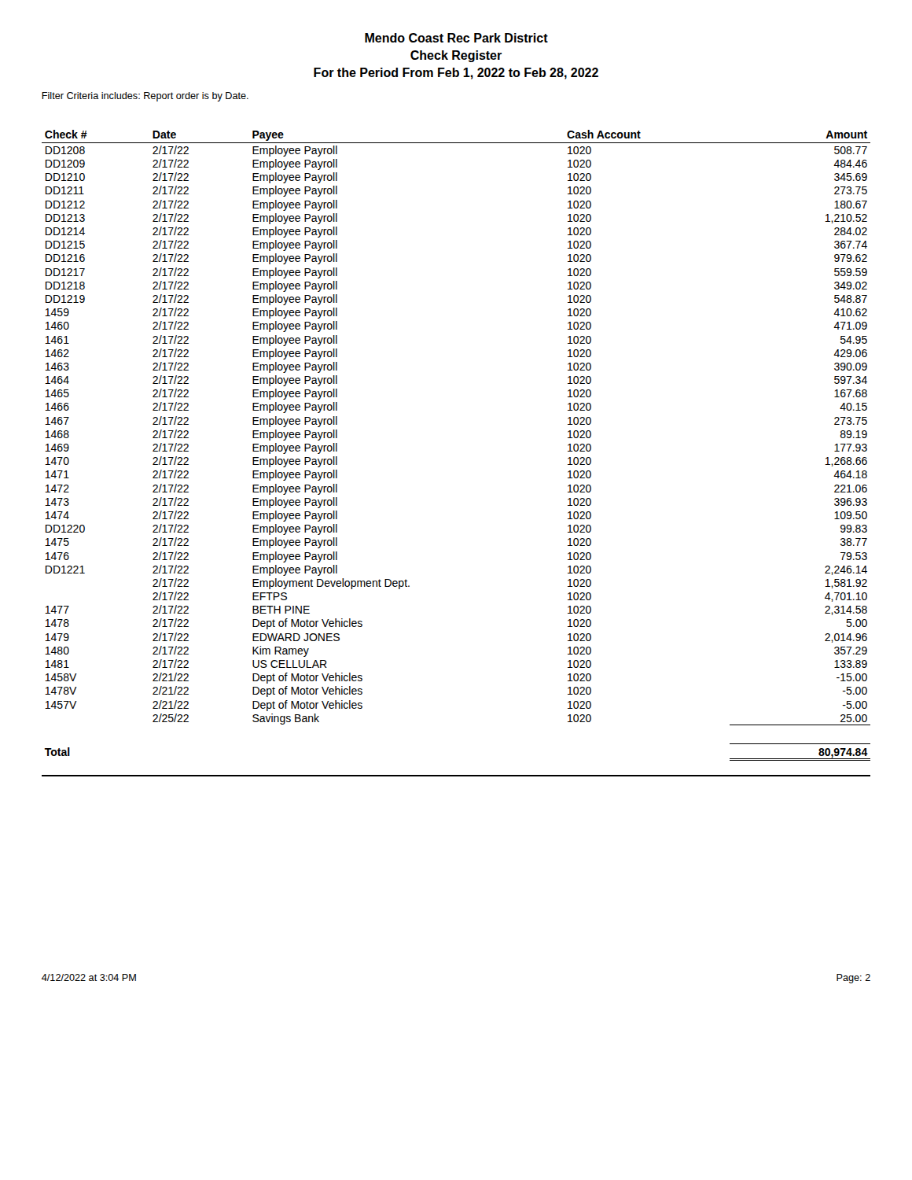Mendo Coast Rec Park District
Check Register
For the Period From Feb 1, 2022 to Feb 28, 2022
Filter Criteria includes: Report order is by Date.
| Check # | Date | Payee | Cash Account | Amount |
| --- | --- | --- | --- | --- |
| DD1208 | 2/17/22 | Employee Payroll | 1020 | 508.77 |
| DD1209 | 2/17/22 | Employee Payroll | 1020 | 484.46 |
| DD1210 | 2/17/22 | Employee Payroll | 1020 | 345.69 |
| DD1211 | 2/17/22 | Employee Payroll | 1020 | 273.75 |
| DD1212 | 2/17/22 | Employee Payroll | 1020 | 180.67 |
| DD1213 | 2/17/22 | Employee Payroll | 1020 | 1,210.52 |
| DD1214 | 2/17/22 | Employee Payroll | 1020 | 284.02 |
| DD1215 | 2/17/22 | Employee Payroll | 1020 | 367.74 |
| DD1216 | 2/17/22 | Employee Payroll | 1020 | 979.62 |
| DD1217 | 2/17/22 | Employee Payroll | 1020 | 559.59 |
| DD1218 | 2/17/22 | Employee Payroll | 1020 | 349.02 |
| DD1219 | 2/17/22 | Employee Payroll | 1020 | 548.87 |
| 1459 | 2/17/22 | Employee Payroll | 1020 | 410.62 |
| 1460 | 2/17/22 | Employee Payroll | 1020 | 471.09 |
| 1461 | 2/17/22 | Employee Payroll | 1020 | 54.95 |
| 1462 | 2/17/22 | Employee Payroll | 1020 | 429.06 |
| 1463 | 2/17/22 | Employee Payroll | 1020 | 390.09 |
| 1464 | 2/17/22 | Employee Payroll | 1020 | 597.34 |
| 1465 | 2/17/22 | Employee Payroll | 1020 | 167.68 |
| 1466 | 2/17/22 | Employee Payroll | 1020 | 40.15 |
| 1467 | 2/17/22 | Employee Payroll | 1020 | 273.75 |
| 1468 | 2/17/22 | Employee Payroll | 1020 | 89.19 |
| 1469 | 2/17/22 | Employee Payroll | 1020 | 177.93 |
| 1470 | 2/17/22 | Employee Payroll | 1020 | 1,268.66 |
| 1471 | 2/17/22 | Employee Payroll | 1020 | 464.18 |
| 1472 | 2/17/22 | Employee Payroll | 1020 | 221.06 |
| 1473 | 2/17/22 | Employee Payroll | 1020 | 396.93 |
| 1474 | 2/17/22 | Employee Payroll | 1020 | 109.50 |
| DD1220 | 2/17/22 | Employee Payroll | 1020 | 99.83 |
| 1475 | 2/17/22 | Employee Payroll | 1020 | 38.77 |
| 1476 | 2/17/22 | Employee Payroll | 1020 | 79.53 |
| DD1221 | 2/17/22 | Employee Payroll | 1020 | 2,246.14 |
| | 2/17/22 | Employment Development Dept. | 1020 | 1,581.92 |
| | 2/17/22 | EFTPS | 1020 | 4,701.10 |
| 1477 | 2/17/22 | BETH PINE | 1020 | 2,314.58 |
| 1478 | 2/17/22 | Dept of Motor Vehicles | 1020 | 5.00 |
| 1479 | 2/17/22 | EDWARD JONES | 1020 | 2,014.96 |
| 1480 | 2/17/22 | Kim Ramey | 1020 | 357.29 |
| 1481 | 2/17/22 | US CELLULAR | 1020 | 133.89 |
| 1458V | 2/21/22 | Dept of Motor Vehicles | 1020 | -15.00 |
| 1478V | 2/21/22 | Dept of Motor Vehicles | 1020 | -5.00 |
| 1457V | 2/21/22 | Dept of Motor Vehicles | 1020 | -5.00 |
| | 2/25/22 | Savings Bank | 1020 | 25.00 |
| Total | | | | 80,974.84 |
4/12/2022 at 3:04 PM Page: 2